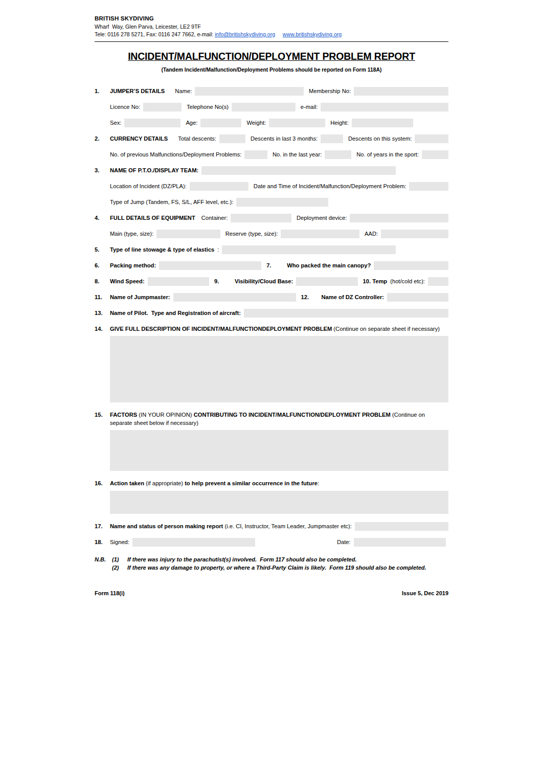BRITISH SKYDIVING
Wharf Way, Glen Parva, Leicester, LE2 9TF
Tele: 0116 278 5271, Fax: 0116 247 7662, e-mail: info@britishskydiving.org www.britishskydiving.org
INCIDENT/MALFUNCTION/DEPLOYMENT PROBLEM REPORT
(Tandem Incident/Malfunction/Deployment Problems should be reported on Form 118A)
1.
JUMPER’S DETAILS
Name:
Membership No:
Licence No:
Telephone No(s)
e-mail:
Sex:
Age:
Weight:
Height:
2.
CURRENCY DETAILS
Total descents:
Descents in last 3 months:
Descents on this system:
No. of previous Malfunctions/Deployment Problems:
No. in the last year:
No. of years in the sport:
3.
NAME OF P.T.O./DISPLAY TEAM:
Location of Incident (DZ/PLA):
Date and Time of Incident/Malfunction/Deployment Problem:
Type of Jump (Tandem, FS, S/L, AFF level, etc.):
4.
FULL DETAILS OF EQUIPMENT
Container:
Deployment device:
Main (type, size):
Reserve (type, size):
AAD:
5.
Type of line stowage & type of elastics
:
6.
Packing method:
7.
Who packed the main canopy?
8.
Wind Speed:
9.
Visibility/Cloud Base:
10. Temp
(hot/cold etc):
11.
Name of Jumpmaster:
12.
Name of DZ Controller:
13.
Name of Pilot. Type and Registration of aircraft:
14.
GIVE FULL DESCRIPTION OF INCIDENT/MALFUNCTIONDEPLOYMENT PROBLEM (Continue on separate sheet if necessary)
15.
FACTORS (IN YOUR OPINION) CONTRIBUTING TO INCIDENT/MALFUNCTION/DEPLOYMENT PROBLEM (Continue on separate sheet below if necessary)
16.
Action taken (if appropriate) to help prevent a similar occurrence in the future:
17.
Name and status of person making report (i.e. CI, Instructor, Team Leader, Jumpmaster etc):
18.
Signed:
Date:
N.B.
(1)
If there was injury to the parachutist(s) involved. Form 117 should also be completed.
(2)
If there was any damage to property, or where a Third-Party Claim is likely. Form 119 should also be completed.
Form 118(i)
Issue 5, Dec 2019